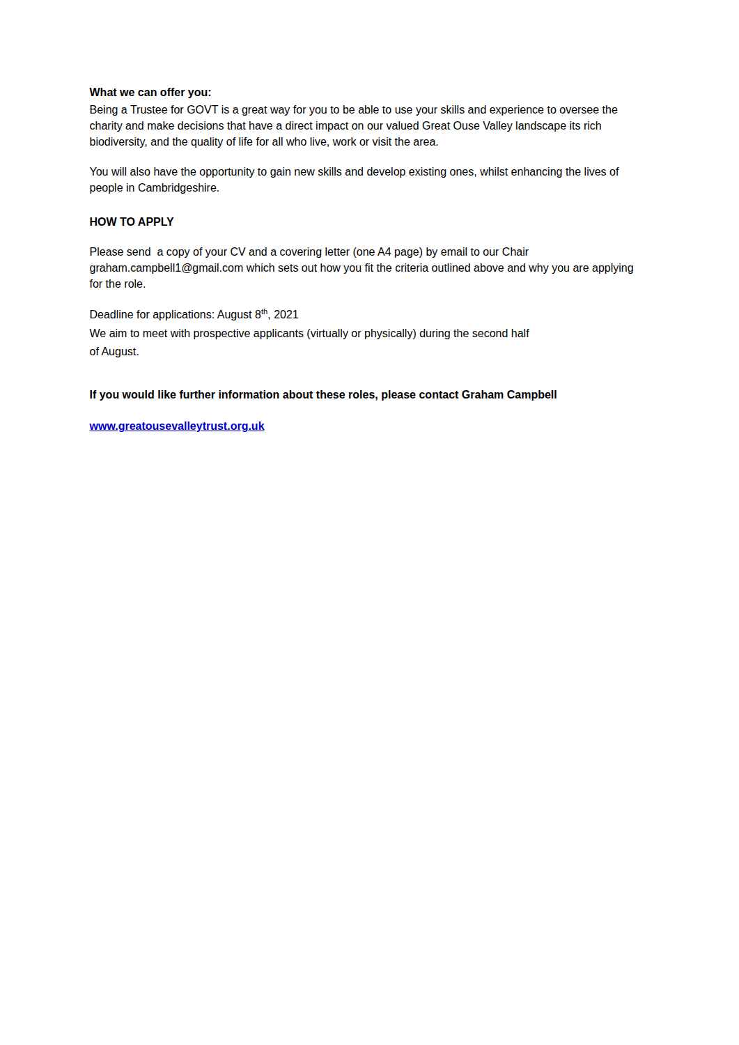What we can offer you:
Being a Trustee for GOVT is a great way for you to be able to use your skills and experience to oversee the charity and make decisions that have a direct impact on our valued Great Ouse Valley landscape its rich biodiversity, and the quality of life for all who live, work or visit the area.
You will also have the opportunity to gain new skills and develop existing ones, whilst enhancing the lives of people in Cambridgeshire.
HOW TO APPLY
Please send a copy of your CV and a covering letter (one A4 page) by email to our Chair graham.campbell1@gmail.com which sets out how you fit the criteria outlined above and why you are applying for the role.
Deadline for applications: August 8th, 2021
We aim to meet with prospective applicants (virtually or physically) during the second half
of August.
If you would like further information about these roles, please contact Graham Campbell
www.greatousevalleytrust.org.uk